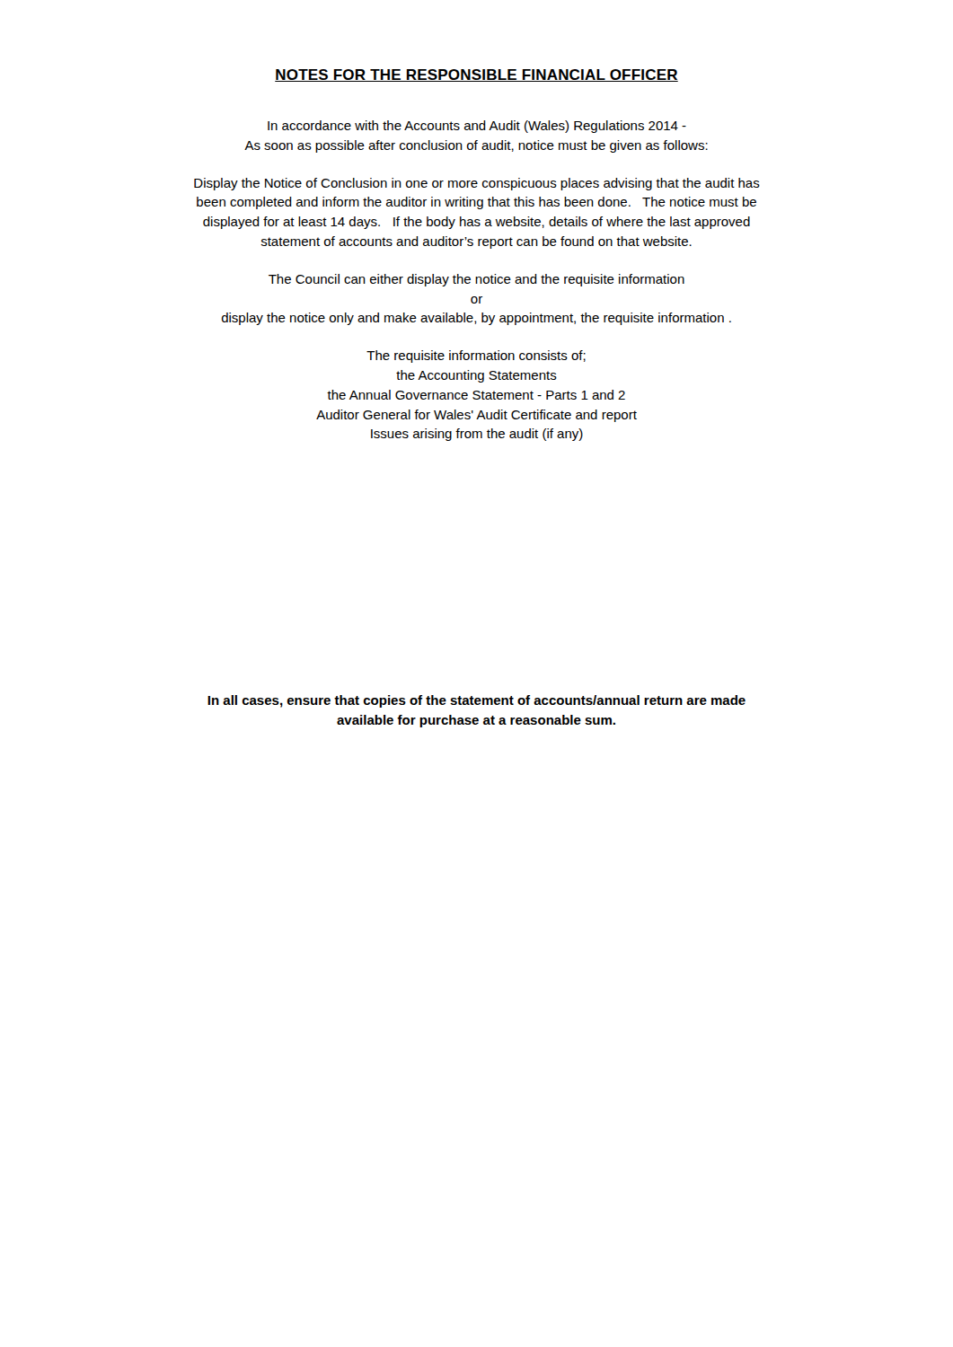NOTES FOR THE RESPONSIBLE FINANCIAL OFFICER
In accordance with the Accounts and Audit (Wales) Regulations 2014 -
As soon as possible after conclusion of audit, notice must be given as follows:
Display the Notice of Conclusion in one or more conspicuous places advising that the audit has been completed and inform the auditor in writing that this has been done. The notice must be displayed for at least 14 days. If the body has a website, details of where the last approved statement of accounts and auditor’s report can be found on that website.
The Council can either display the notice and the requisite information
or
display the notice only and make available, by appointment, the requisite information .
The requisite information consists of;
the Accounting Statements
the Annual Governance Statement - Parts 1 and 2
Auditor General for Wales' Audit Certificate and report
Issues arising from the audit (if any)
In all cases, ensure that copies of the statement of accounts/annual return are made available for purchase at a reasonable sum.